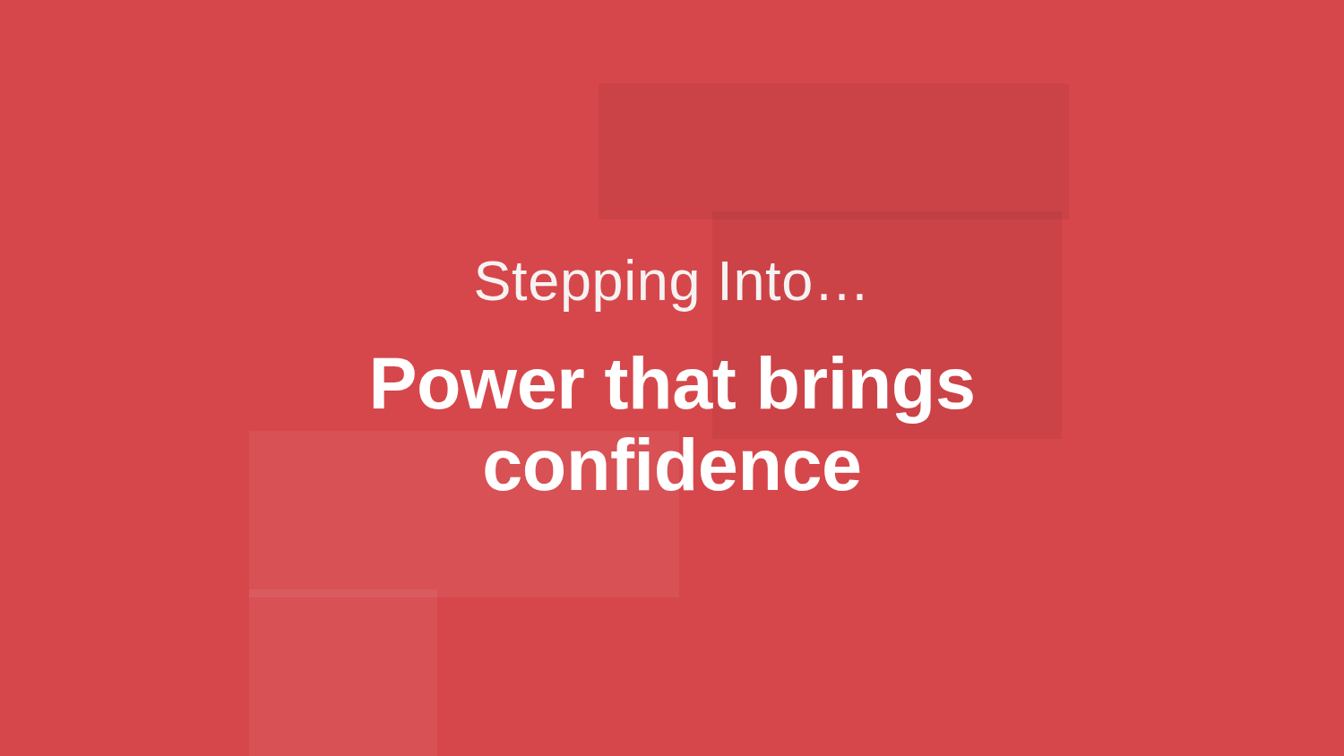Stepping Into…
Power that brings confidence